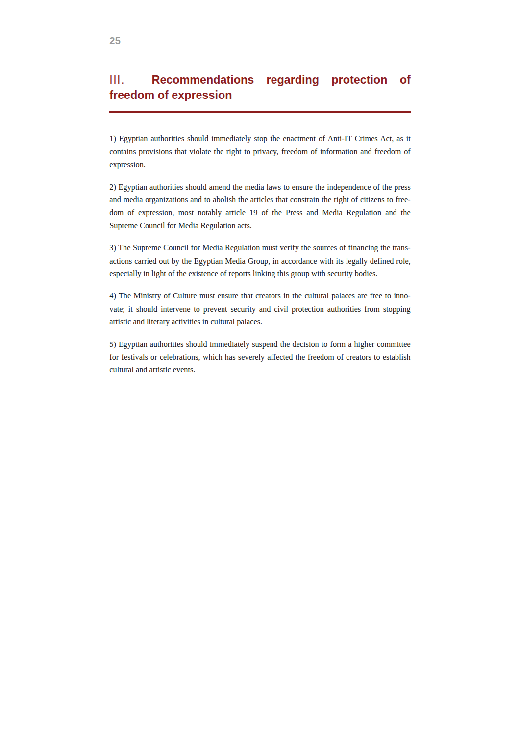25
III. Recommendations regarding protection of freedom of expression
1) Egyptian authorities should immediately stop the enactment of Anti-IT Crimes Act, as it contains provisions that violate the right to privacy, freedom of information and freedom of expression.
2) Egyptian authorities should amend the media laws to ensure the independence of the press and media organizations and to abolish the articles that constrain the right of citizens to freedom of expression, most notably article 19 of the Press and Media Regulation and the Supreme Council for Media Regulation acts.
3) The Supreme Council for Media Regulation must verify the sources of financing the transactions carried out by the Egyptian Media Group, in accordance with its legally defined role, especially in light of the existence of reports linking this group with security bodies.
4) The Ministry of Culture must ensure that creators in the cultural palaces are free to innovate; it should intervene to prevent security and civil protection authorities from stopping artistic and literary activities in cultural palaces.
5) Egyptian authorities should immediately suspend the decision to form a higher committee for festivals or celebrations, which has severely affected the freedom of creators to establish cultural and artistic events.